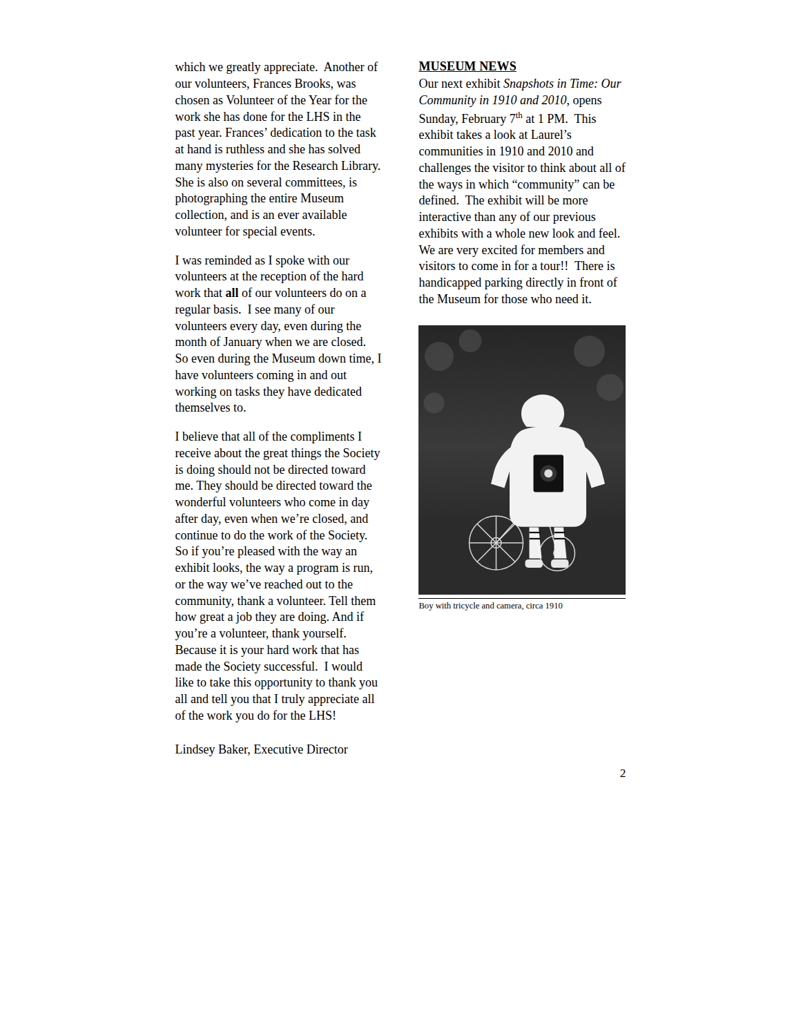which we greatly appreciate. Another of our volunteers, Frances Brooks, was chosen as Volunteer of the Year for the work she has done for the LHS in the past year. Frances’ dedication to the task at hand is ruthless and she has solved many mysteries for the Research Library. She is also on several committees, is photographing the entire Museum collection, and is an ever available volunteer for special events.
I was reminded as I spoke with our volunteers at the reception of the hard work that all of our volunteers do on a regular basis. I see many of our volunteers every day, even during the month of January when we are closed. So even during the Museum down time, I have volunteers coming in and out working on tasks they have dedicated themselves to.
I believe that all of the compliments I receive about the great things the Society is doing should not be directed toward me. They should be directed toward the wonderful volunteers who come in day after day, even when we’re closed, and continue to do the work of the Society. So if you’re pleased with the way an exhibit looks, the way a program is run, or the way we’ve reached out to the community, thank a volunteer. Tell them how great a job they are doing. And if you’re a volunteer, thank yourself. Because it is your hard work that has made the Society successful. I would like to take this opportunity to thank you all and tell you that I truly appreciate all of the work you do for the LHS!
Lindsey Baker, Executive Director
MUSEUM NEWS
Our next exhibit Snapshots in Time: Our Community in 1910 and 2010, opens Sunday, February 7th at 1 PM. This exhibit takes a look at Laurel’s communities in 1910 and 2010 and challenges the visitor to think about all of the ways in which “community” can be defined. The exhibit will be more interactive than any of our previous exhibits with a whole new look and feel. We are very excited for members and visitors to come in for a tour!! There is handicapped parking directly in front of the Museum for those who need it.
Boy with tricycle and camera, circa 1910
2